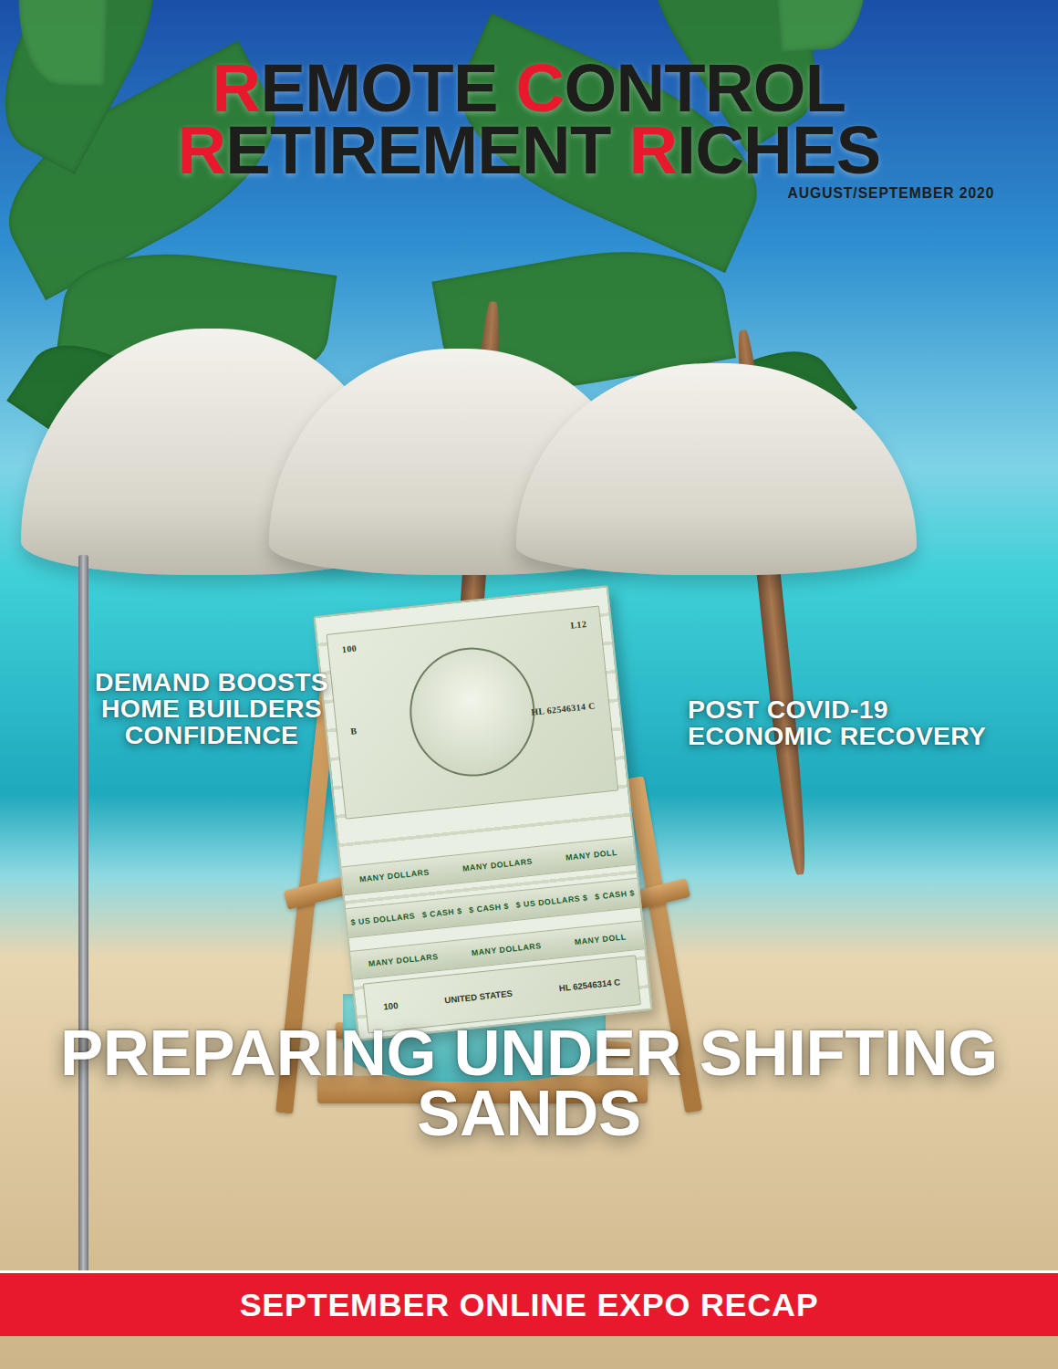100 L12 B HL 62546314 C
MANY DOLLARS MANY DOLLARS MANY DOLL
$ US DOLLARS$ CASH $$ CASH $$ US DOLLARS $$ CASH $
MANY DOLLARS MANY DOLLARS MANY DOLL
100 UNITED STATES HL 62546314 C
Remote Control Retirement Riches
August/September 2020
Demand Boosts Home Builders Confidence
Post Covid-19 Economic Recovery
Preparing Under Shifting Sands
September Online Expo Recap